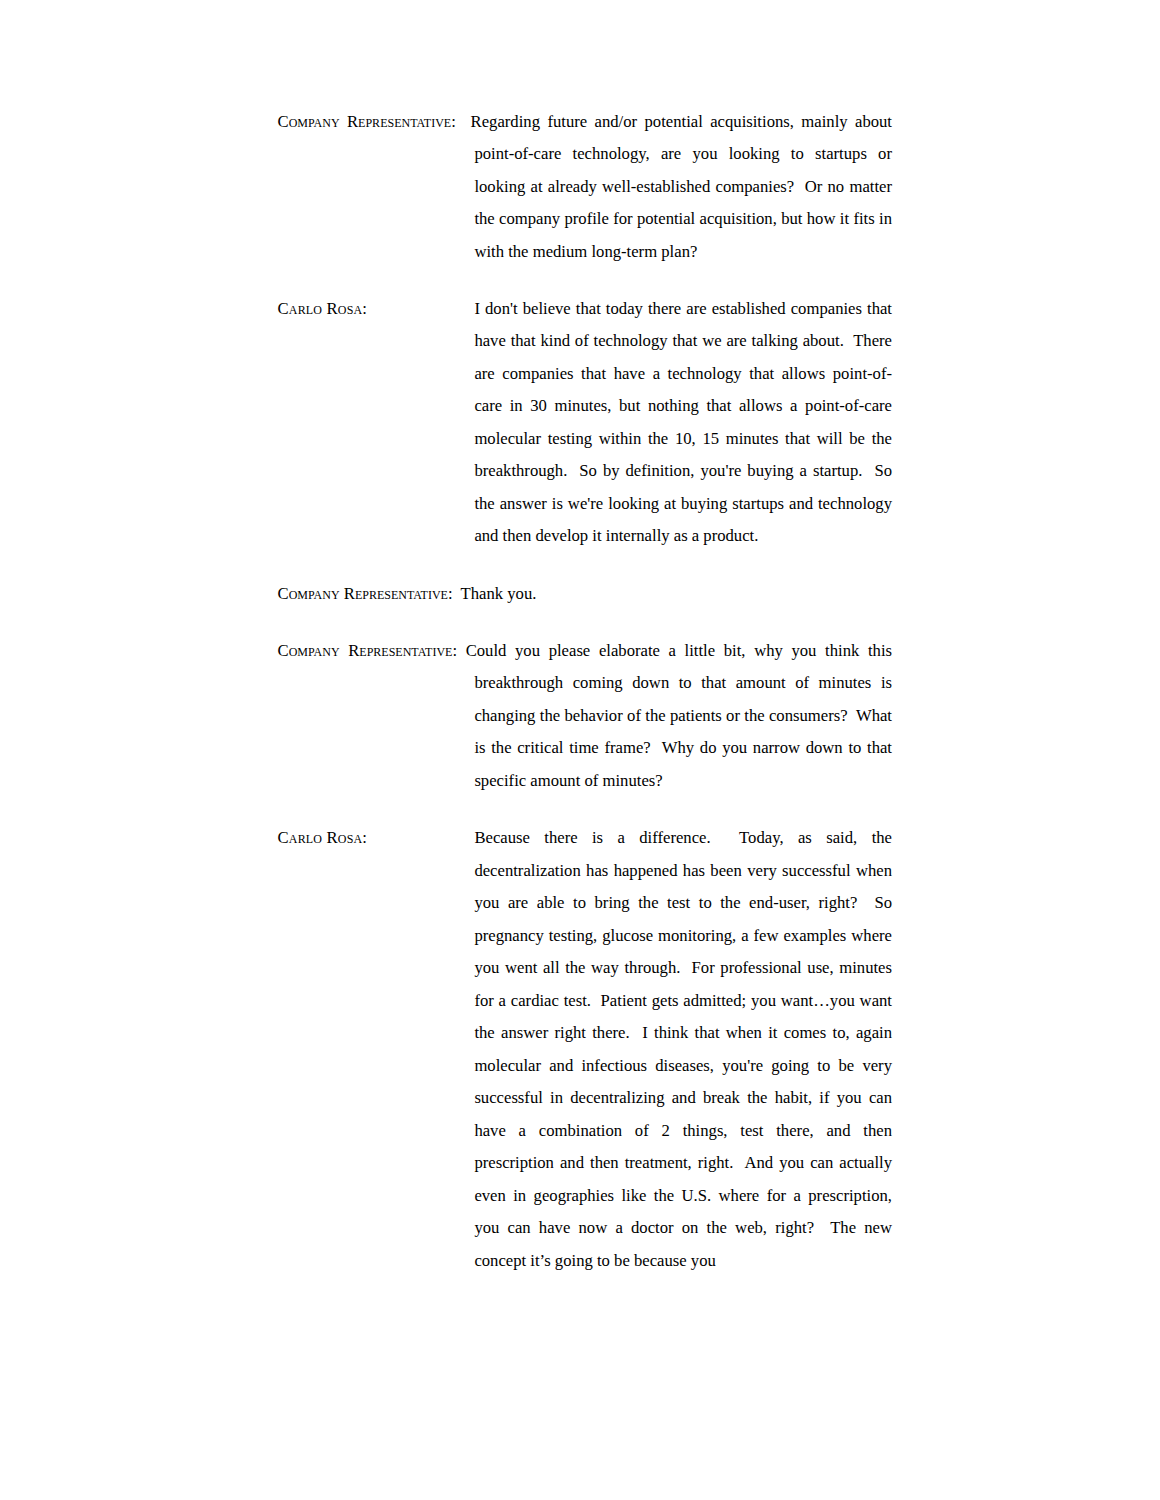Company Representative: Regarding future and/or potential acquisitions, mainly about point-of-care technology, are you looking to startups or looking at already well-established companies? Or no matter the company profile for potential acquisition, but how it fits in with the medium long-term plan?
Carlo Rosa:
I don't believe that today there are established companies that have that kind of technology that we are talking about. There are companies that have a technology that allows point-of-care in 30 minutes, but nothing that allows a point-of-care molecular testing within the 10, 15 minutes that will be the breakthrough. So by definition, you're buying a startup. So the answer is we're looking at buying startups and technology and then develop it internally as a product.
Company Representative: Thank you.
Company Representative: Could you please elaborate a little bit, why you think this breakthrough coming down to that amount of minutes is changing the behavior of the patients or the consumers? What is the critical time frame? Why do you narrow down to that specific amount of minutes?
Carlo Rosa:
Because there is a difference. Today, as said, the decentralization has happened has been very successful when you are able to bring the test to the end-user, right? So pregnancy testing, glucose monitoring, a few examples where you went all the way through. For professional use, minutes for a cardiac test. Patient gets admitted; you want…you want the answer right there. I think that when it comes to, again molecular and infectious diseases, you're going to be very successful in decentralizing and break the habit, if you can have a combination of 2 things, test there, and then prescription and then treatment, right. And you can actually even in geographies like the U.S. where for a prescription, you can have now a doctor on the web, right? The new concept it’s going to be because you